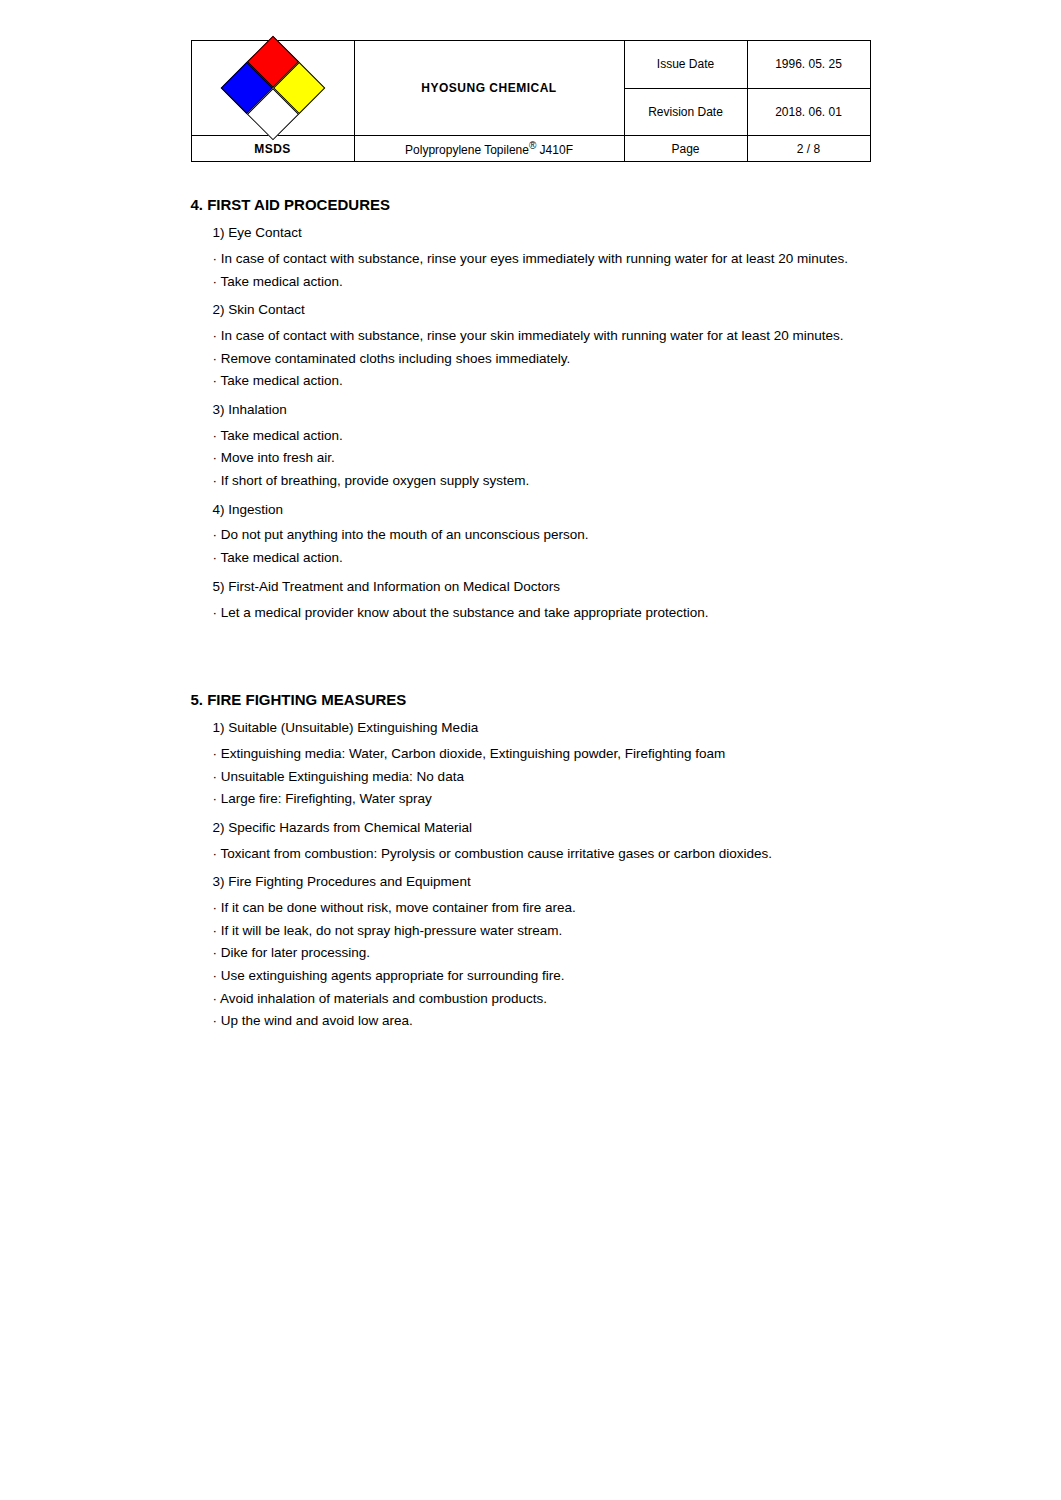| | HYOSUNG CHEMICAL | Issue Date | 1996. 05. 25 |
| Revision Date | 2018. 06. 01 |
| MSDS | Polypropylene Topilene ® J410F | Page | 2 / 8 |
4. FIRST AID PROCEDURES
1) Eye Contact
In case of contact with substance, rinse your eyes immediately with running water for at least 20 minutes.
Take medical action.
2) Skin Contact
In case of contact with substance, rinse your skin immediately with running water for at least 20 minutes.
Remove contaminated cloths including shoes immediately.
Take medical action.
3) Inhalation
Take medical action.
Move into fresh air.
If short of breathing, provide oxygen supply system.
4) Ingestion
Do not put anything into the mouth of an unconscious person.
Take medical action.
5) First-Aid Treatment and Information on Medical Doctors
Let a medical provider know about the substance and take appropriate protection.
5. FIRE FIGHTING MEASURES
1) Suitable (Unsuitable) Extinguishing Media
Extinguishing media: Water, Carbon dioxide, Extinguishing powder, Firefighting foam
Unsuitable Extinguishing media: No data
Large fire: Firefighting, Water spray
2) Specific Hazards from Chemical Material
Toxicant from combustion: Pyrolysis or combustion cause irritative gases or carbon dioxides.
3) Fire Fighting Procedures and Equipment
If it can be done without risk, move container from fire area.
If it will be leak, do not spray high-pressure water stream.
Dike for later processing.
Use extinguishing agents appropriate for surrounding fire.
Avoid inhalation of materials and combustion products.
Up the wind and avoid low area.